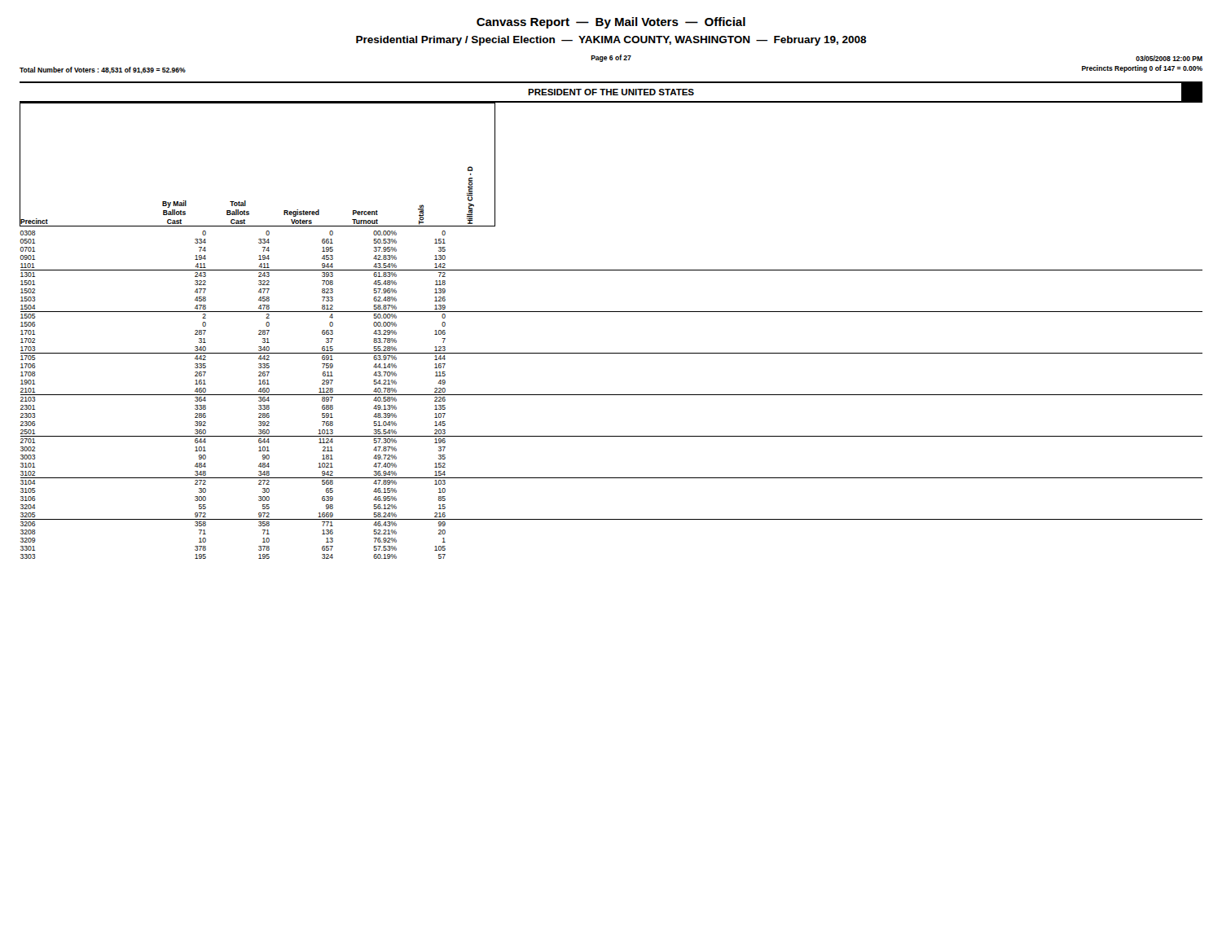Canvass Report — By Mail Voters — Official
Presidential Primary / Special Election — YAKIMA COUNTY, WASHINGTON — February 19, 2008
Page 6 of 27
03/05/2008 12:00 PM
Precincts Reporting 0 of 147 = 0.00%
Total Number of Voters : 48,531 of 91,639 = 52.96%
PRESIDENT OF THE UNITED STATES
| Precinct | By Mail Ballots Cast | Total Ballots Cast | Registered Voters | Percent Turnout | Totals | Hillary Clinton - D | |
| --- | --- | --- | --- | --- | --- | --- | --- |
| 0308 | 0 | 0 | 0 | 00.00% | 0 | | |
| 0501 | 334 | 334 | 661 | 50.53% | 151 | | |
| 0701 | 74 | 74 | 195 | 37.95% | 35 | | |
| 0901 | 194 | 194 | 453 | 42.83% | 130 | | |
| 1101 | 411 | 411 | 944 | 43.54% | 142 | | |
| 1301 | 243 | 243 | 393 | 61.83% | 72 | | |
| 1501 | 322 | 322 | 708 | 45.48% | 118 | | |
| 1502 | 477 | 477 | 823 | 57.96% | 139 | | |
| 1503 | 458 | 458 | 733 | 62.48% | 126 | | |
| 1504 | 478 | 478 | 812 | 58.87% | 139 | | |
| 1505 | 2 | 2 | 4 | 50.00% | 0 | | |
| 1506 | 0 | 0 | 0 | 00.00% | 0 | | |
| 1701 | 287 | 287 | 663 | 43.29% | 106 | | |
| 1702 | 31 | 31 | 37 | 83.78% | 7 | | |
| 1703 | 340 | 340 | 615 | 55.28% | 123 | | |
| 1705 | 442 | 442 | 691 | 63.97% | 144 | | |
| 1706 | 335 | 335 | 759 | 44.14% | 167 | | |
| 1708 | 267 | 267 | 611 | 43.70% | 115 | | |
| 1901 | 161 | 161 | 297 | 54.21% | 49 | | |
| 2101 | 460 | 460 | 1128 | 40.78% | 220 | | |
| 2103 | 364 | 364 | 897 | 40.58% | 226 | | |
| 2301 | 338 | 338 | 688 | 49.13% | 135 | | |
| 2303 | 286 | 286 | 591 | 48.39% | 107 | | |
| 2306 | 392 | 392 | 768 | 51.04% | 145 | | |
| 2501 | 360 | 360 | 1013 | 35.54% | 203 | | |
| 2701 | 644 | 644 | 1124 | 57.30% | 196 | | |
| 3002 | 101 | 101 | 211 | 47.87% | 37 | | |
| 3003 | 90 | 90 | 181 | 49.72% | 35 | | |
| 3101 | 484 | 484 | 1021 | 47.40% | 152 | | |
| 3102 | 348 | 348 | 942 | 36.94% | 154 | | |
| 3104 | 272 | 272 | 568 | 47.89% | 103 | | |
| 3105 | 30 | 30 | 65 | 46.15% | 10 | | |
| 3106 | 300 | 300 | 639 | 46.95% | 85 | | |
| 3204 | 55 | 55 | 98 | 56.12% | 15 | | |
| 3205 | 972 | 972 | 1669 | 58.24% | 216 | | |
| 3206 | 358 | 358 | 771 | 46.43% | 99 | | |
| 3208 | 71 | 71 | 136 | 52.21% | 20 | | |
| 3209 | 10 | 10 | 13 | 76.92% | 1 | | |
| 3301 | 378 | 378 | 657 | 57.53% | 105 | | |
| 3303 | 195 | 195 | 324 | 60.19% | 57 | | |